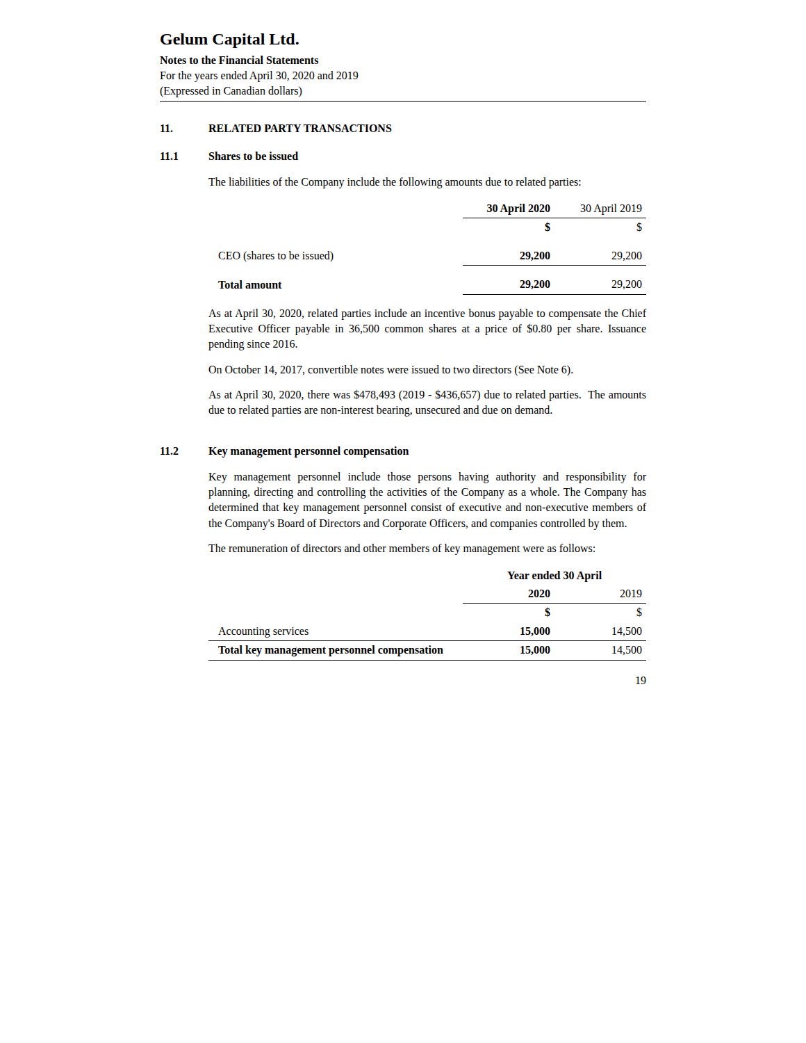Gelum Capital Ltd.
Notes to the Financial Statements
For the years ended April 30, 2020 and 2019
(Expressed in Canadian dollars)
11. RELATED PARTY TRANSACTIONS
11.1 Shares to be issued
The liabilities of the Company include the following amounts due to related parties:
| | 30 April 2020 | 30 April 2019 |
| | $ | $ |
| CEO (shares to be issued) | 29,200 | 29,200 |
| Total amount | 29,200 | 29,200 |
As at April 30, 2020, related parties include an incentive bonus payable to compensate the Chief Executive Officer payable in 36,500 common shares at a price of $0.80 per share. Issuance pending since 2016.
On October 14, 2017, convertible notes were issued to two directors (See Note 6).
As at April 30, 2020, there was $478,493 (2019 - $436,657) due to related parties. The amounts due to related parties are non-interest bearing, unsecured and due on demand.
11.2 Key management personnel compensation
Key management personnel include those persons having authority and responsibility for planning, directing and controlling the activities of the Company as a whole. The Company has determined that key management personnel consist of executive and non-executive members of the Company's Board of Directors and Corporate Officers, and companies controlled by them.
The remuneration of directors and other members of key management were as follows:
| | Year ended 30 April |
| | 2020 | 2019 |
| | $ | $ |
| Accounting services | 15,000 | 14,500 |
| Total key management personnel compensation | 15,000 | 14,500 |
19